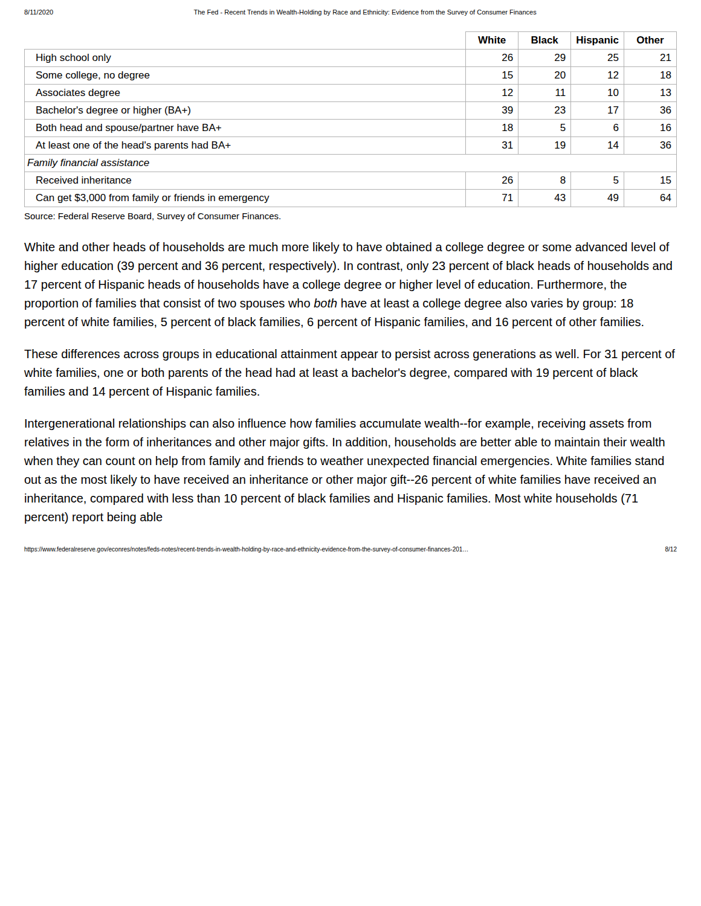8/11/2020 The Fed - Recent Trends in Wealth-Holding by Race and Ethnicity: Evidence from the Survey of Consumer Finances
| | White | Black | Hispanic | Other |
| --- | --- | --- | --- | --- |
| High school only | 26 | 29 | 25 | 21 |
| Some college, no degree | 15 | 20 | 12 | 18 |
| Associates degree | 12 | 11 | 10 | 13 |
| Bachelor's degree or higher (BA+) | 39 | 23 | 17 | 36 |
| Both head and spouse/partner have BA+ | 18 | 5 | 6 | 16 |
| At least one of the head's parents had BA+ | 31 | 19 | 14 | 36 |
| Family financial assistance |
| Received inheritance | 26 | 8 | 5 | 15 |
| Can get $3,000 from family or friends in emergency | 71 | 43 | 49 | 64 |
Source: Federal Reserve Board, Survey of Consumer Finances.
White and other heads of households are much more likely to have obtained a college degree or some advanced level of higher education (39 percent and 36 percent, respectively). In contrast, only 23 percent of black heads of households and 17 percent of Hispanic heads of households have a college degree or higher level of education. Furthermore, the proportion of families that consist of two spouses who both have at least a college degree also varies by group: 18 percent of white families, 5 percent of black families, 6 percent of Hispanic families, and 16 percent of other families.
These differences across groups in educational attainment appear to persist across generations as well. For 31 percent of white families, one or both parents of the head had at least a bachelor's degree, compared with 19 percent of black families and 14 percent of Hispanic families.
Intergenerational relationships can also influence how families accumulate wealth--for example, receiving assets from relatives in the form of inheritances and other major gifts. In addition, households are better able to maintain their wealth when they can count on help from family and friends to weather unexpected financial emergencies. White families stand out as the most likely to have received an inheritance or other major gift--26 percent of white families have received an inheritance, compared with less than 10 percent of black families and Hispanic families. Most white households (71 percent) report being able
https://www.federalreserve.gov/econres/notes/feds-notes/recent-trends-in-wealth-holding-by-race-and-ethnicity-evidence-from-the-survey-of-consumer-finances-201… 8/12